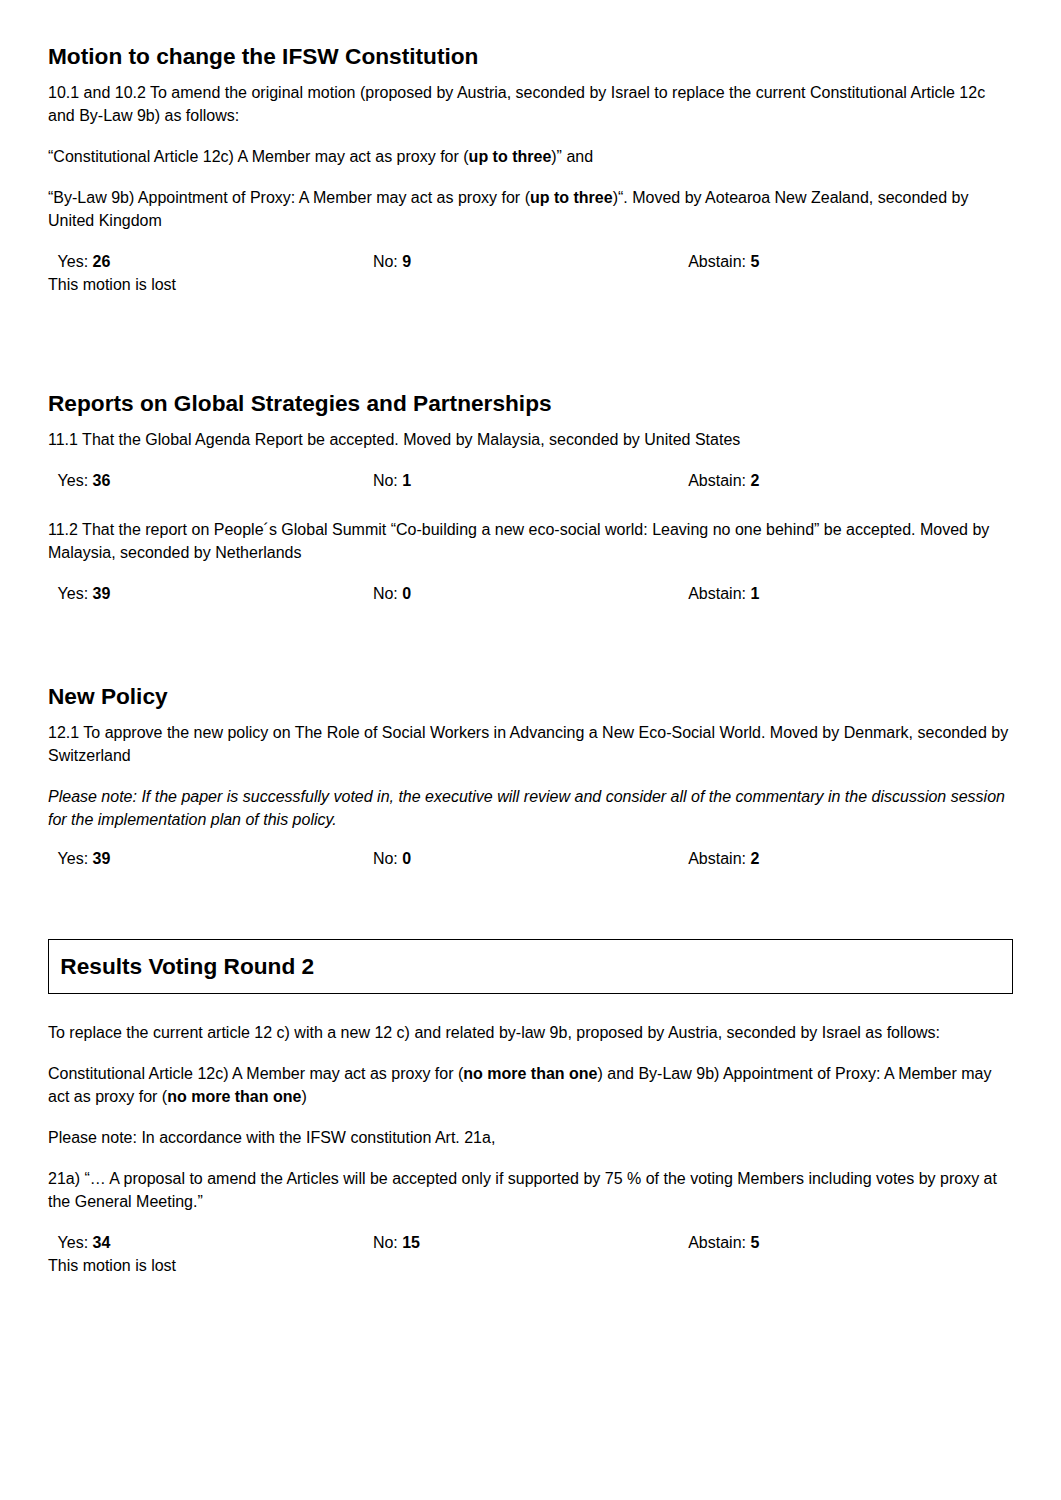Motion to change the IFSW Constitution
10.1 and 10.2 To amend the original motion (proposed by Austria, seconded by Israel to replace the current Constitutional Article 12c and By-Law 9b) as follows:
“Constitutional Article 12c) A Member may act as proxy for (up to three)” and
“By-Law 9b) Appointment of Proxy: A Member may act as proxy for (up to three)“. Moved by Aotearoa New Zealand, seconded by United Kingdom
Yes: 26 No: 9 Abstain: 5
This motion is lost
Reports on Global Strategies and Partnerships
11.1 That the Global Agenda Report be accepted. Moved by Malaysia, seconded by United States
Yes: 36 No: 1 Abstain: 2
11.2 That the report on People´s Global Summit “Co-building a new eco-social world: Leaving no one behind” be accepted. Moved by Malaysia, seconded by Netherlands
Yes: 39 No: 0 Abstain: 1
New Policy
12.1 To approve the new policy on The Role of Social Workers in Advancing a New Eco-Social World. Moved by Denmark, seconded by Switzerland
Please note: If the paper is successfully voted in, the executive will review and consider all of the commentary in the discussion session for the implementation plan of this policy.
Yes: 39 No: 0 Abstain: 2
Results Voting Round 2
To replace the current article 12 c) with a new 12 c) and related by-law 9b, proposed by Austria, seconded by Israel as follows:
Constitutional Article 12c) A Member may act as proxy for (no more than one) and By-Law 9b) Appointment of Proxy: A Member may act as proxy for (no more than one)
Please note: In accordance with the IFSW constitution Art. 21a,
21a) “… A proposal to amend the Articles will be accepted only if supported by 75 % of the voting Members including votes by proxy at the General Meeting.”
Yes: 34 No: 15 Abstain: 5
This motion is lost